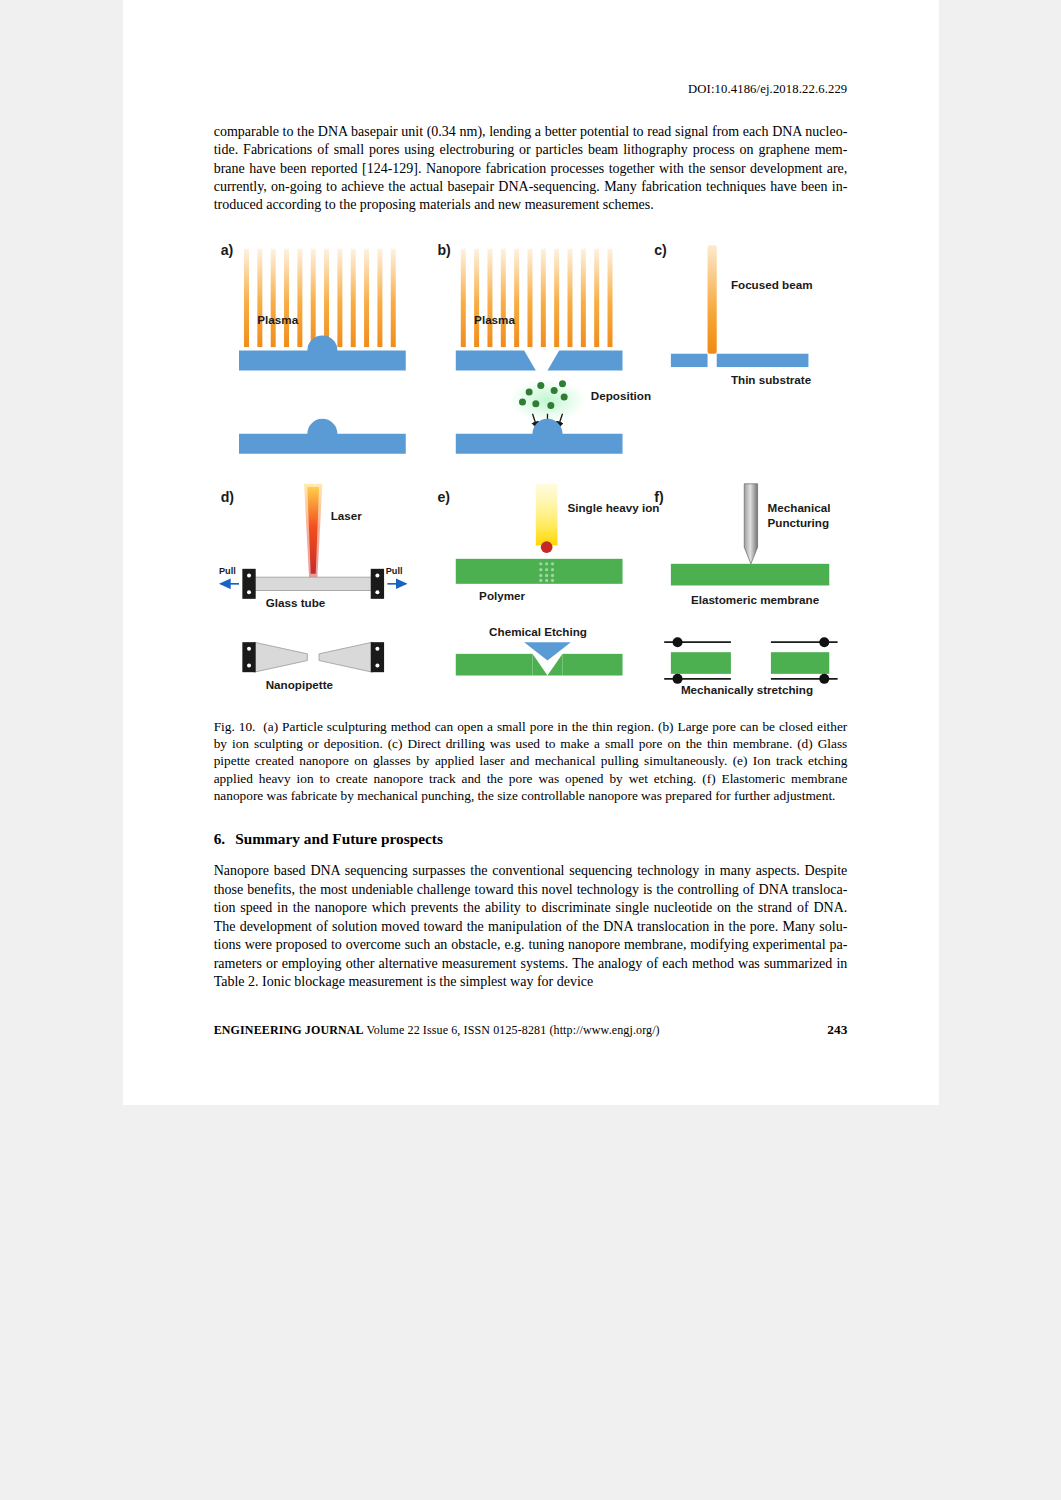DOI:10.4186/ej.2018.22.6.229
comparable to the DNA basepair unit (0.34 nm), lending a better potential to read signal from each DNA nucleotide. Fabrications of small pores using electroburing or particles beam lithography process on graphene membrane have been reported [124-129]. Nanopore fabrication processes together with the sensor development are, currently, on-going to achieve the actual basepair DNA-sequencing. Many fabrication techniques have been introduced according to the proposing materials and new measurement schemes.
a) Plasma b) Plasma Deposition c) Focused beam Thin substrate d) Laser Pull Pull Glass tube Nanopipette e) Single heavy ion Polymer Chemical Etching f) Mechanical Puncturing Elastomeric membrane Mechanically stretching
Fig. 10. (a) Particle sculpturing method can open a small pore in the thin region. (b) Large pore can be closed either by ion sculpting or deposition. (c) Direct drilling was used to make a small pore on the thin membrane. (d) Glass pipette created nanopore on glasses by applied laser and mechanical pulling simultaneously. (e) Ion track etching applied heavy ion to create nanopore track and the pore was opened by wet etching. (f) Elastomeric membrane nanopore was fabricate by mechanical punching, the size controllable nanopore was prepared for further adjustment.
6. Summary and Future prospects
Nanopore based DNA sequencing surpasses the conventional sequencing technology in many aspects. Despite those benefits, the most undeniable challenge toward this novel technology is the controlling of DNA translocation speed in the nanopore which prevents the ability to discriminate single nucleotide on the strand of DNA. The development of solution moved toward the manipulation of the DNA translocation in the pore. Many solutions were proposed to overcome such an obstacle, e.g. tuning nanopore membrane, modifying experimental parameters or employing other alternative measurement systems. The analogy of each method was summarized in Table 2. Ionic blockage measurement is the simplest way for device
ENGINEERING JOURNAL Volume 22 Issue 6, ISSN 0125-8281 (http://www.engj.org/)
243